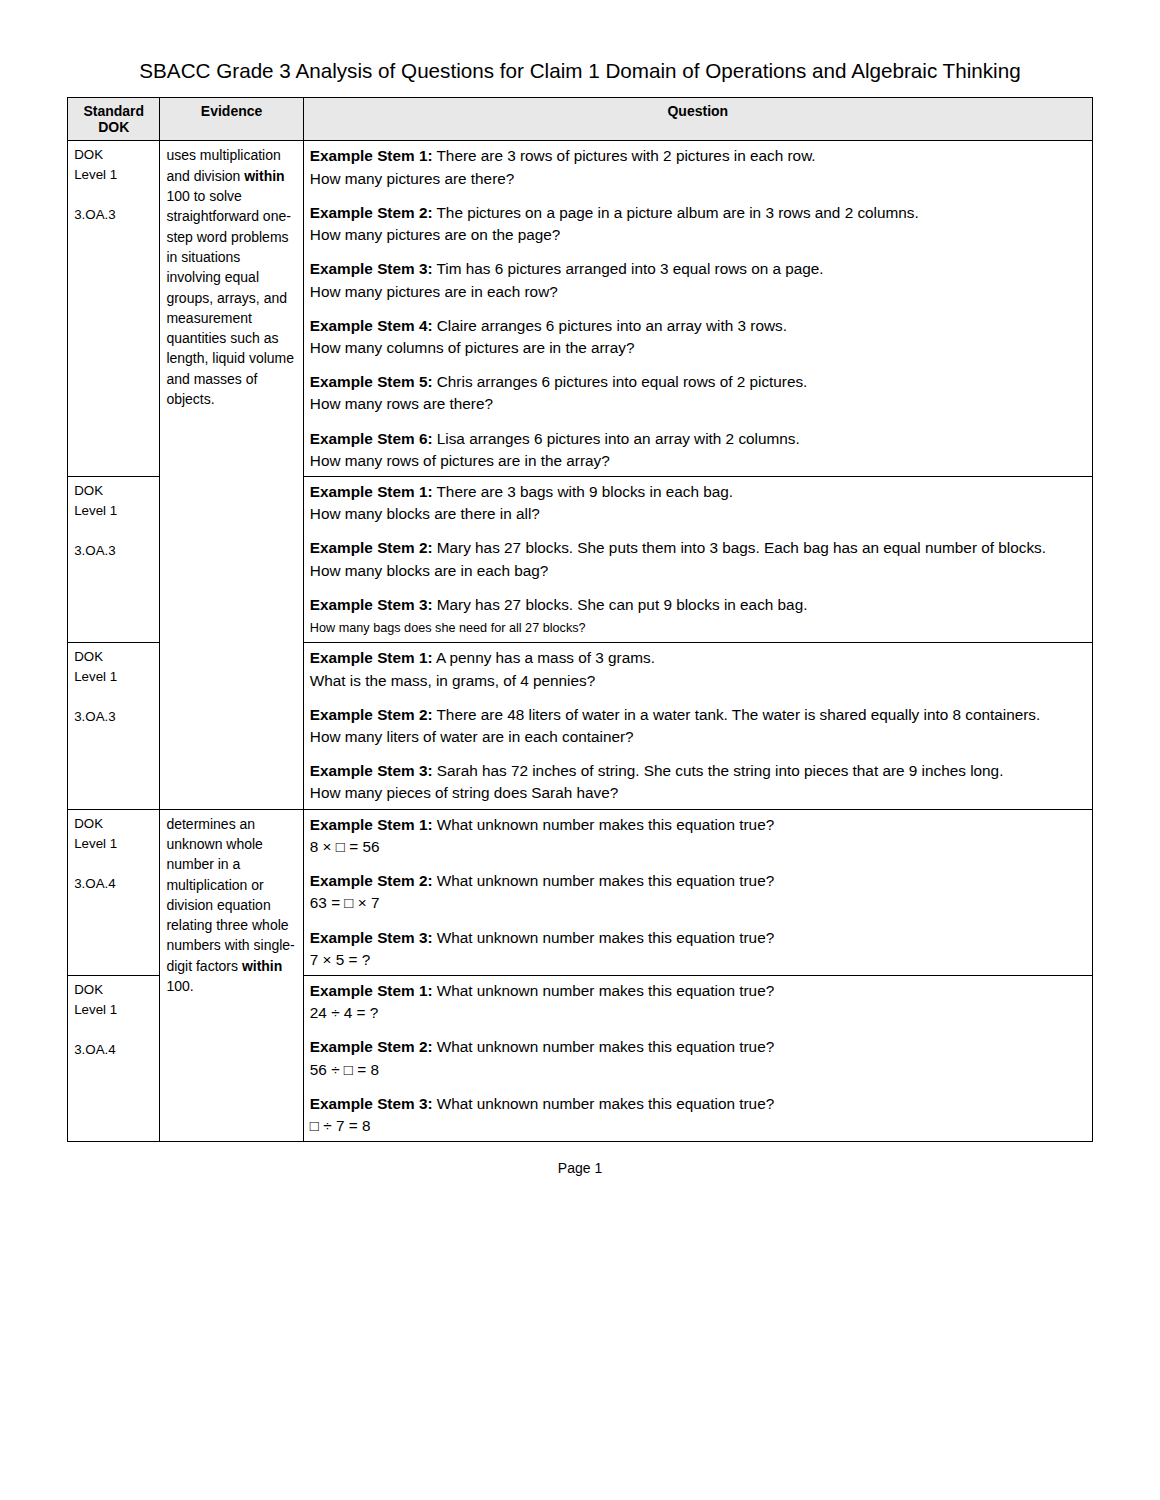SBACC Grade 3 Analysis of Questions for Claim 1 Domain of Operations and Algebraic Thinking
| Standard DOK | Evidence | Question |
| --- | --- | --- |
| DOK Level 1 3.OA.3 | uses multiplication and division within 100 to solve straightforward one-step word problems in situations involving equal groups, arrays, and measurement quantities such as length, liquid volume and masses of objects. | Example Stem 1: There are 3 rows of pictures with 2 pictures in each row. How many pictures are there? Example Stem 2: The pictures on a page in a picture album are in 3 rows and 2 columns. How many pictures are on the page? Example Stem 3: Tim has 6 pictures arranged into 3 equal rows on a page. How many pictures are in each row? Example Stem 4: Claire arranges 6 pictures into an array with 3 rows. How many columns of pictures are in the array? Example Stem 5: Chris arranges 6 pictures into equal rows of 2 pictures. How many rows are there? Example Stem 6: Lisa arranges 6 pictures into an array with 2 columns. How many rows of pictures are in the array? |
| DOK Level 1 3.OA.3 | Example Stem 1: There are 3 bags with 9 blocks in each bag. How many blocks are there in all? Example Stem 2: Mary has 27 blocks. She puts them into 3 bags. Each bag has an equal number of blocks. How many blocks are in each bag? Example Stem 3: Mary has 27 blocks. She can put 9 blocks in each bag. How many bags does she need for all 27 blocks? |
| DOK Level 1 3.OA.3 | Example Stem 1: A penny has a mass of 3 grams. What is the mass, in grams, of 4 pennies? Example Stem 2: There are 48 liters of water in a water tank. The water is shared equally into 8 containers. How many liters of water are in each container? Example Stem 3: Sarah has 72 inches of string. She cuts the string into pieces that are 9 inches long. How many pieces of string does Sarah have? |
| DOK Level 1 3.OA.4 | determines an unknown whole number in a multiplication or division equation relating three whole numbers with single-digit factors within 100. | Example Stem 1: What unknown number makes this equation true? 8 × □ = 56 Example Stem 2: What unknown number makes this equation true? 63 = □ × 7 Example Stem 3: What unknown number makes this equation true? 7 × 5 = ? |
| DOK Level 1 3.OA.4 | Example Stem 1: What unknown number makes this equation true? 24 ÷ 4 = ? Example Stem 2: What unknown number makes this equation true? 56 ÷ □ = 8 Example Stem 3: What unknown number makes this equation true? □ ÷ 7 = 8 |
Page 1